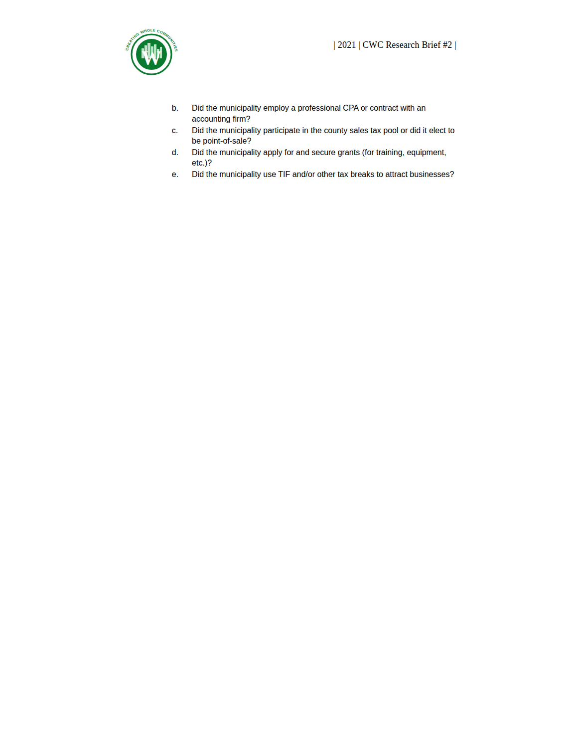W CREATING WHOLE COMMUNITIES
| 2021 | CWC Research Brief #2 |
b. Did the municipality employ a professional CPA or contract with an accounting firm?
c. Did the municipality participate in the county sales tax pool or did it elect to be point-of-sale?
d. Did the municipality apply for and secure grants (for training, equipment, etc.)?
e. Did the municipality use TIF and/or other tax breaks to attract businesses?